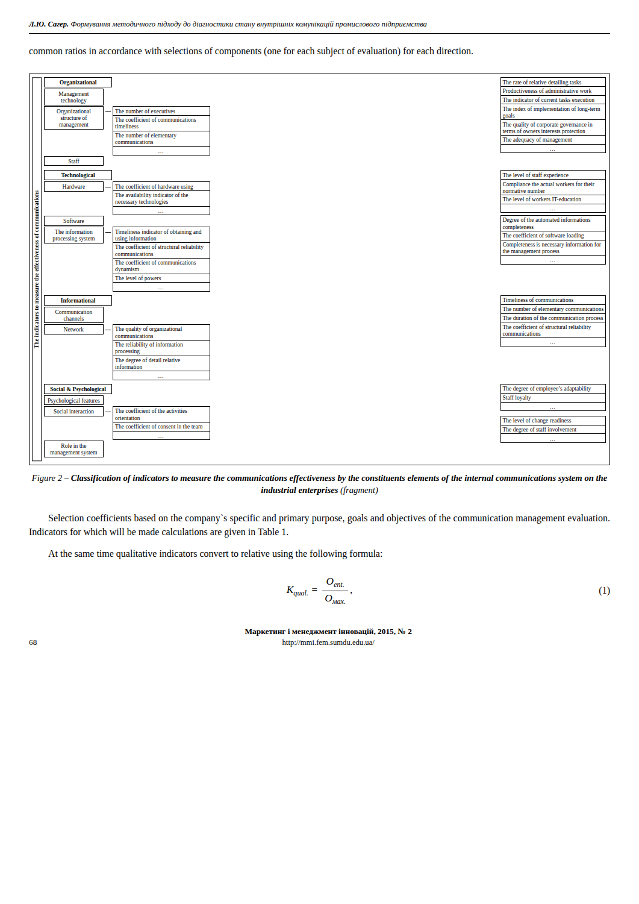Л.Ю. Сагер. Формування методичного підходу до діагностики стану внутрішніх комунікацій промислового підприємства
common ratios in accordance with selections of components (one for each subject of evaluation) for each direction.
The indicators to measure the effectiveness of communications
Organizational
Management technology
Organizational structure of management
The number of executives
The coefficient of communications timeliness
The number of elementary communications
…
Staff
The rate of relative detailing tasks
Productiveness of administrative work
The indicator of current tasks execution
The index of implementation of long-term goals
The quality of corporate governance in terms of owners interests protection
The adequacy of management
…
Technological
Hardware
The coefficient of hardware using
The availability indicator of the necessary technologies
…
Software
The information processing system
Timeliness indicator of obtaining and using information
The coefficient of structural reliability communications
The coefficient of communications dynamism
The level of powers
…
The level of staff experience
Compliance the actual workers for their normative number
The level of workers IT-education
…
Degree of the automated informations completeness
The coefficient of software loading
Completeness is necessary information for the management process
…
Informational
Communication channels
Network
The quality of organizational communications
The reliability of information processing
The degree of detail relative information
…
Timeliness of communications
The number of elementary communications
The duration of the communication process
The coefficient of structural reliability communications
…
Social & Psychological
Psychological features
Social interaction
The coefficient of the activities orientation
The coefficient of consent in the team
…
Role in the management system
The degree of employee’s adaptability
Staff loyalty
…
The level of change readiness
The degree of staff involvement
…
Figure 2 – Classification of indicators to measure the communications effectiveness by the constituents elements of the internal communications system on the industrial enterprises (fragment)
Selection coefficients based on the company`s specific and primary purpose, goals and objectives of the communication management evaluation. Indicators for which will be made calculations are given in Table 1.
At the same time qualitative indicators convert to relative using the following formula:
Kqual. = Oent. Oмах. , (1)
68
Маркетинг і менеджмент інновацій, 2015, № 2
http://mmi.fem.sumdu.edu.ua/